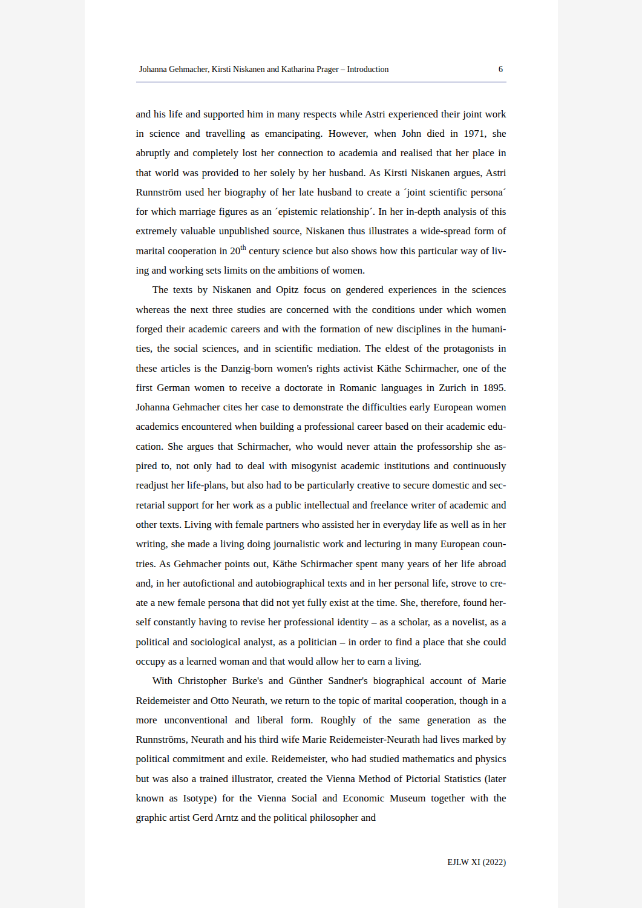Johanna Gehmacher, Kirsti Niskanen and Katharina Prager – Introduction
6
and his life and supported him in many respects while Astri experienced their joint work in science and travelling as emancipating. However, when John died in 1971, she abruptly and completely lost her connection to academia and realised that her place in that world was provided to her solely by her husband. As Kirsti Niskanen argues, Astri Runnström used her biography of her late husband to create a ´joint scientific persona´ for which marriage figures as an ´epistemic relationship´. In her in-depth analysis of this extremely valuable unpublished source, Niskanen thus illustrates a wide-spread form of marital cooperation in 20th century science but also shows how this particular way of living and working sets limits on the ambitions of women.
The texts by Niskanen and Opitz focus on gendered experiences in the sciences whereas the next three studies are concerned with the conditions under which women forged their academic careers and with the formation of new disciplines in the humanities, the social sciences, and in scientific mediation. The eldest of the protagonists in these articles is the Danzig-born women's rights activist Käthe Schirmacher, one of the first German women to receive a doctorate in Romanic languages in Zurich in 1895. Johanna Gehmacher cites her case to demonstrate the difficulties early European women academics encountered when building a professional career based on their academic education. She argues that Schirmacher, who would never attain the professorship she aspired to, not only had to deal with misogynist academic institutions and continuously readjust her life-plans, but also had to be particularly creative to secure domestic and secretarial support for her work as a public intellectual and freelance writer of academic and other texts. Living with female partners who assisted her in everyday life as well as in her writing, she made a living doing journalistic work and lecturing in many European countries. As Gehmacher points out, Käthe Schirmacher spent many years of her life abroad and, in her autofictional and autobiographical texts and in her personal life, strove to create a new female persona that did not yet fully exist at the time. She, therefore, found herself constantly having to revise her professional identity – as a scholar, as a novelist, as a political and sociological analyst, as a politician – in order to find a place that she could occupy as a learned woman and that would allow her to earn a living.
With Christopher Burke's and Günther Sandner's biographical account of Marie Reidemeister and Otto Neurath, we return to the topic of marital cooperation, though in a more unconventional and liberal form. Roughly of the same generation as the Runnströms, Neurath and his third wife Marie Reidemeister-Neurath had lives marked by political commitment and exile. Reidemeister, who had studied mathematics and physics but was also a trained illustrator, created the Vienna Method of Pictorial Statistics (later known as Isotype) for the Vienna Social and Economic Museum together with the graphic artist Gerd Arntz and the political philosopher and
EJLW XI (2022)